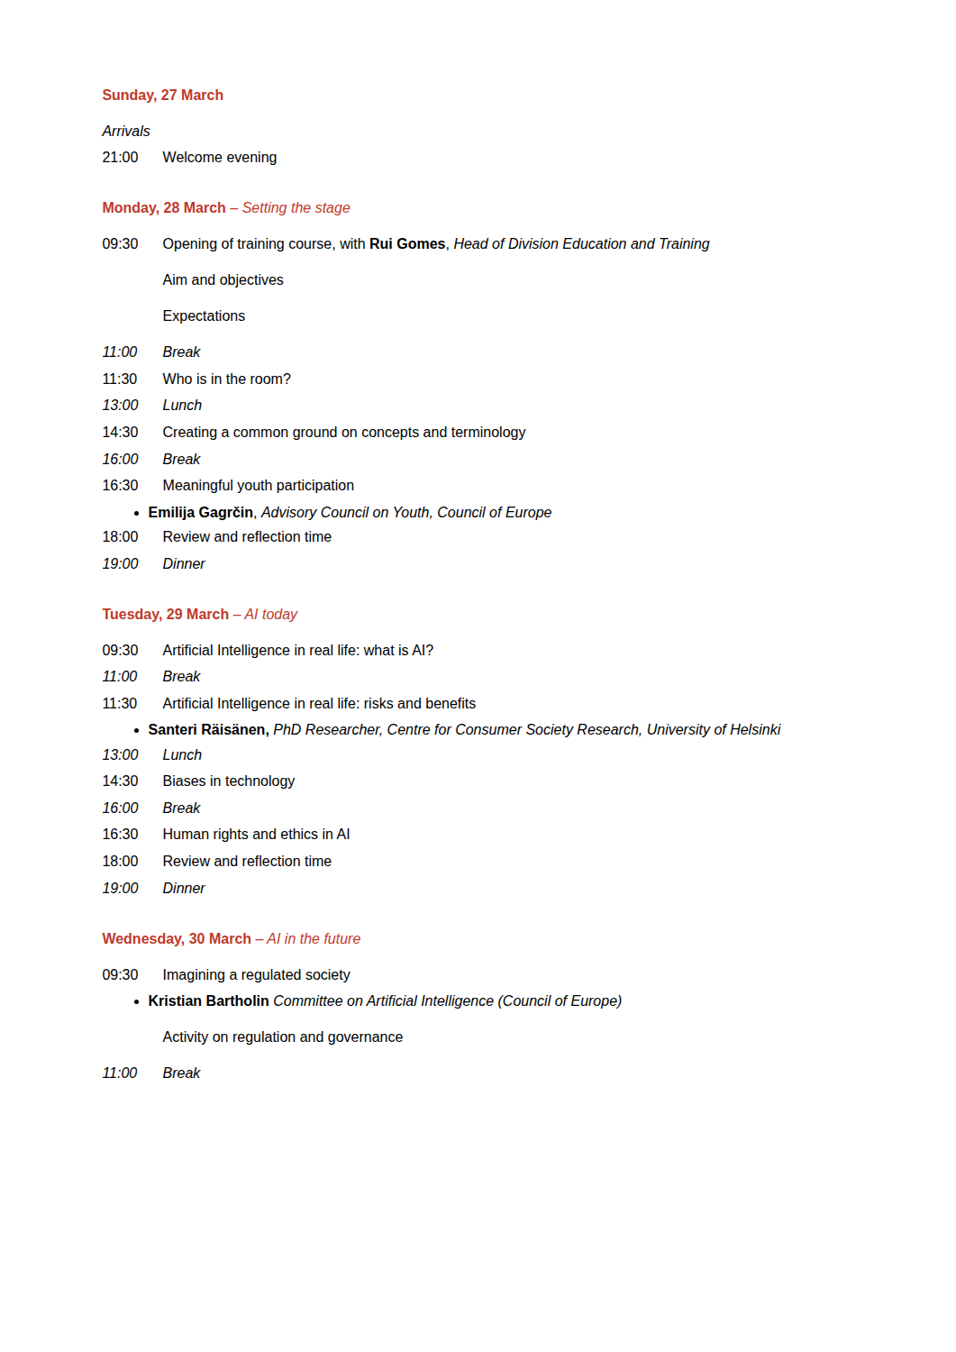Sunday, 27 March
Arrivals
21:00 Welcome evening
Monday, 28 March – Setting the stage
09:30 Opening of training course, with Rui Gomes, Head of Division Education and Training
Aim and objectives
Expectations
11:00 Break
11:30 Who is in the room?
13:00 Lunch
14:30 Creating a common ground on concepts and terminology
16:00 Break
16:30 Meaningful youth participation
Emilija Gagrčin, Advisory Council on Youth, Council of Europe
18:00 Review and reflection time
19:00 Dinner
Tuesday, 29 March – AI today
09:30 Artificial Intelligence in real life: what is AI?
11:00 Break
11:30 Artificial Intelligence in real life: risks and benefits
Santeri Räisänen, PhD Researcher, Centre for Consumer Society Research, University of Helsinki
13:00 Lunch
14:30 Biases in technology
16:00 Break
16:30 Human rights and ethics in AI
18:00 Review and reflection time
19:00 Dinner
Wednesday, 30 March – AI in the future
09:30 Imagining a regulated society
Kristian Bartholin Committee on Artificial Intelligence (Council of Europe)
Activity on regulation and governance
11:00 Break